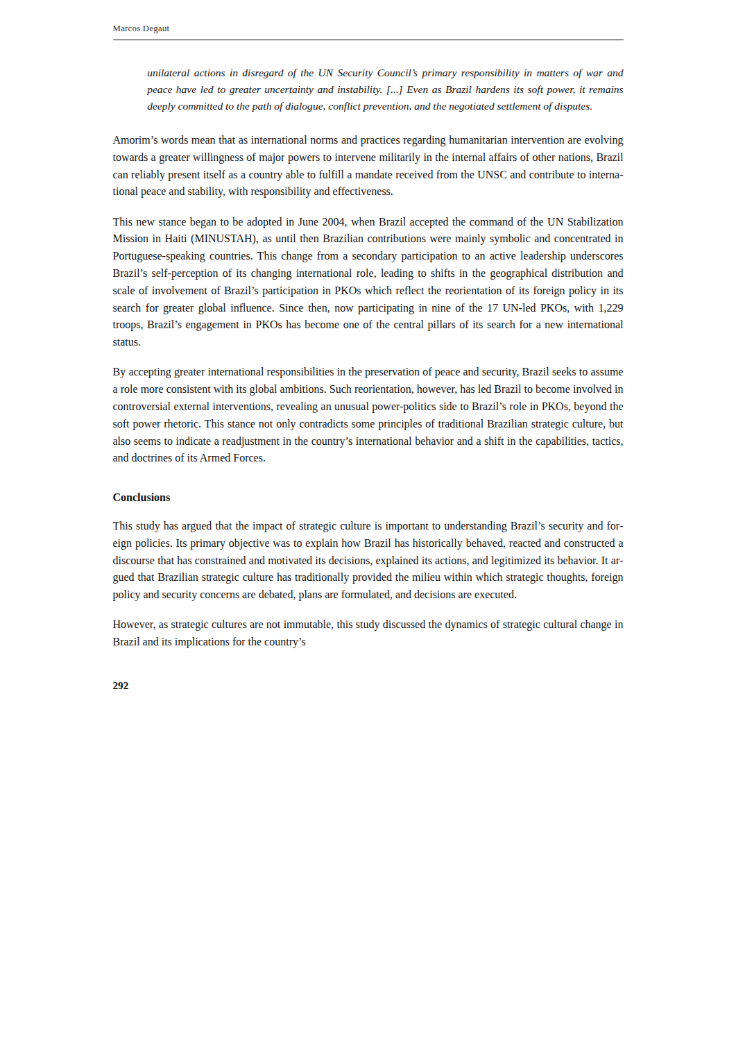Marcos Degaut
unilateral actions in disregard of the UN Security Council’s primary responsibility in matters of war and peace have led to greater uncertainty and instability. [...] Even as Brazil hardens its soft power, it remains deeply committed to the path of dialogue, conflict prevention, and the negotiated settlement of disputes.
Amorim’s words mean that as international norms and practices regarding humanitarian intervention are evolving towards a greater willingness of major powers to intervene militarily in the internal affairs of other nations, Brazil can reliably present itself as a country able to fulfill a mandate received from the UNSC and contribute to international peace and stability, with responsibility and effectiveness.
This new stance began to be adopted in June 2004, when Brazil accepted the command of the UN Stabilization Mission in Haiti (MINUSTAH), as until then Brazilian contributions were mainly symbolic and concentrated in Portuguese-speaking countries. This change from a secondary participation to an active leadership underscores Brazil’s self-perception of its changing international role, leading to shifts in the geographical distribution and scale of involvement of Brazil’s participation in PKOs which reflect the reorientation of its foreign policy in its search for greater global influence. Since then, now participating in nine of the 17 UN-led PKOs, with 1,229 troops, Brazil’s engagement in PKOs has become one of the central pillars of its search for a new international status.
By accepting greater international responsibilities in the preservation of peace and security, Brazil seeks to assume a role more consistent with its global ambitions. Such reorientation, however, has led Brazil to become involved in controversial external interventions, revealing an unusual power-politics side to Brazil’s role in PKOs, beyond the soft power rhetoric. This stance not only contradicts some principles of traditional Brazilian strategic culture, but also seems to indicate a readjustment in the country’s international behavior and a shift in the capabilities, tactics, and doctrines of its Armed Forces.
Conclusions
This study has argued that the impact of strategic culture is important to understanding Brazil’s security and foreign policies. Its primary objective was to explain how Brazil has historically behaved, reacted and constructed a discourse that has constrained and motivated its decisions, explained its actions, and legitimized its behavior. It argued that Brazilian strategic culture has traditionally provided the milieu within which strategic thoughts, foreign policy and security concerns are debated, plans are formulated, and decisions are executed.
However, as strategic cultures are not immutable, this study discussed the dynamics of strategic cultural change in Brazil and its implications for the country’s
292